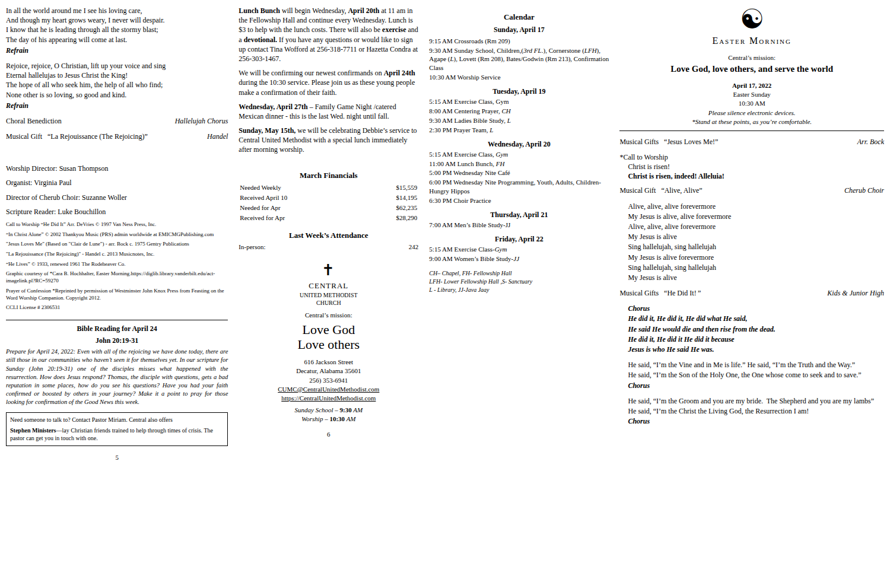In all the world around me I see his loving care,
And though my heart grows weary, I never will despair.
I know that he is leading through all the stormy blast;
The day of his appearing will come at last.
Refrain
Rejoice, rejoice, O Christian, lift up your voice and sing
Eternal hallelujas to Jesus Christ the King!
The hope of all who seek him, the help of all who find;
None other is so loving, so good and kind.
Refrain
Choral Benediction
Hallelujah Chorus
Musical Gift “La Rejouissance (The Rejoicing)”
Handel
Worship Director: Susan Thompson
Organist: Virginia Paul
Director of Cherub Choir: Suzanne Woller
Scripture Reader: Luke Bouchillon
Call to Worship “He Did It” Arr. DeVries © 1997 Van Ness Press, Inc.
“In Christ Alone” © 2002 Thankyou Music (PRS) admin worldwide at EMICMGPublishing.com
"Jesus Loves Me" (Based on "Clair de Lune") - arr. Bock c. 1975 Gentry Publications
"La Rejouissance (The Rejoicing)" - Handel c. 2013 Musicnotes, Inc.
“He Lives” © 1933, renewed 1961 The Rodeheaver Co.
Graphic courtesy of *Cara B. Hochhalter, Easter Morning.https://diglib.library.vanderbilt.edu/act-imagelink.pl?RC=59270
Prayer of Confession *Reprinted by permission of Westminster John Knox Press from Feasting on the Word Worship Companion. Copyright 2012.
CCLI License # 2306531
Bible Reading for April 24
John 20:19-31
Prepare for April 24, 2022: Even with all of the rejoicing we have done today, there are still those in our communities who haven’t seen it for themselves yet. In our scripture for Sunday (John 20:19-31) one of the disciples misses what happened with the resurrection. How does Jesus respond? Thomas, the disciple with questions, gets a bad reputation in some places, how do you see his questions? Have you had your faith confirmed or boosted by others in your journey? Make it a point to pray for those looking for confirmation of the Good News this week.
Need someone to talk to? Contact Pastor Miriam. Central also offers
Stephen Ministers—lay Christian friends trained to help through times of crisis. The pastor can get you in touch with one.
5
Lunch Bunch will begin Wednesday, April 20th at 11 am in the Fellowship Hall and continue every Wednesday. Lunch is $3 to help with the lunch costs. There will also be exercise and a devotional. If you have any questions or would like to sign up contact Tina Wofford at 256-318-7711 or Hazetta Condra at 256-303-1467.
We will be confirming our newest confirmands on April 24th during the 10:30 service. Please join us as these young people make a confirmation of their faith.
Wednesday, April 27th – Family Game Night /catered Mexican dinner - this is the last Wed. night until fall.
Sunday, May 15th, we will be celebrating Debbie’s service to Central United Methodist with a special lunch immediately after morning worship.
March Financials
| Needed Weekly | $15,559 |
| Received April 10 | $14,195 |
| Needed for Apr | $62,235 |
| Received for Apr | $28,290 |
Last Week’s Attendance
In-person: 242
✝
CENTRAL
UNITED METHODIST
CHURCH
Central’s mission:
Love God
Love others
616 Jackson Street
Decatur, Alabama 35601
256) 353-6941
CUMC@CentralUnitedMethodist.com
https://CentralUnitedMethodist.com
Sunday School – 9:30 AM
Worship – 10:30 AM
6
Calendar
Sunday, April 17
9:15 AM Crossroads (Rm 209)
9:30 AM Sunday School, Children,(3rd FL.), Cornerstone (LFH), Agape (L), Lovett (Rm 208), Bates/Godwin (Rm 213), Confirmation Class
10:30 AM Worship Service
Tuesday, April 19
5:15 AM Exercise Class, Gym
8:00 AM Centering Prayer, CH
9:30 AM Ladies Bible Study, L
2:30 PM Prayer Team, L
Wednesday, April 20
5:15 AM Exercise Class, Gym
11:00 AM Lunch Bunch, FH
5:00 PM Wednesday Nite Café
6:00 PM Wednesday Nite Programming, Youth, Adults, Children-Hungry Hippos
6:30 PM Choir Practice
Thursday, April 21
7:00 AM Men’s Bible Study-JJ
Friday, April 22
5:15 AM Exercise Class-Gym
9:00 AM Women’s Bible Study-JJ
CH– Chapel, FH- Fellowship Hall
LFH- Lower Fellowship Hall ,S- Sanctuary
L - Library, JJ-Java Jaay
☯
Easter Morning
Central’s mission:
Love God, love others, and serve the world
April 17, 2022
Easter Sunday
10:30 AM
Please silence electronic devices.
*Stand at these points, as you’re comfortable.
Musical Gifts “Jesus Loves Me!”
Arr. Bock
*Call to Worship
Christ is risen!
Christ is risen, indeed! Alleluia!
Musical Gift “Alive, Alive”
Cherub Choir
Alive, alive, alive forevermore
My Jesus is alive, alive forevermore
Alive, alive, alive forevermore
My Jesus is alive
Sing hallelujah, sing hallelujah
My Jesus is alive forevermore
Sing hallelujah, sing hallelujah
My Jesus is alive
Musical Gifts “He Did It! ”
Kids & Junior High
Chorus
He did it, He did it, He did what He said,
He said He would die and then rise from the dead.
He did it, He did it He did it because
Jesus is who He said He was.
He said, “I’m the Vine and in Me is life.” He said, “I’m the Truth and the Way.”
He said, “I’m the Son of the Holy One, the One whose come to seek and to save.”
Chorus
He said, “I’m the Groom and you are my bride. The Shepherd and you are my lambs”
He said, “I’m the Christ the Living God, the Resurrection I am!
Chorus